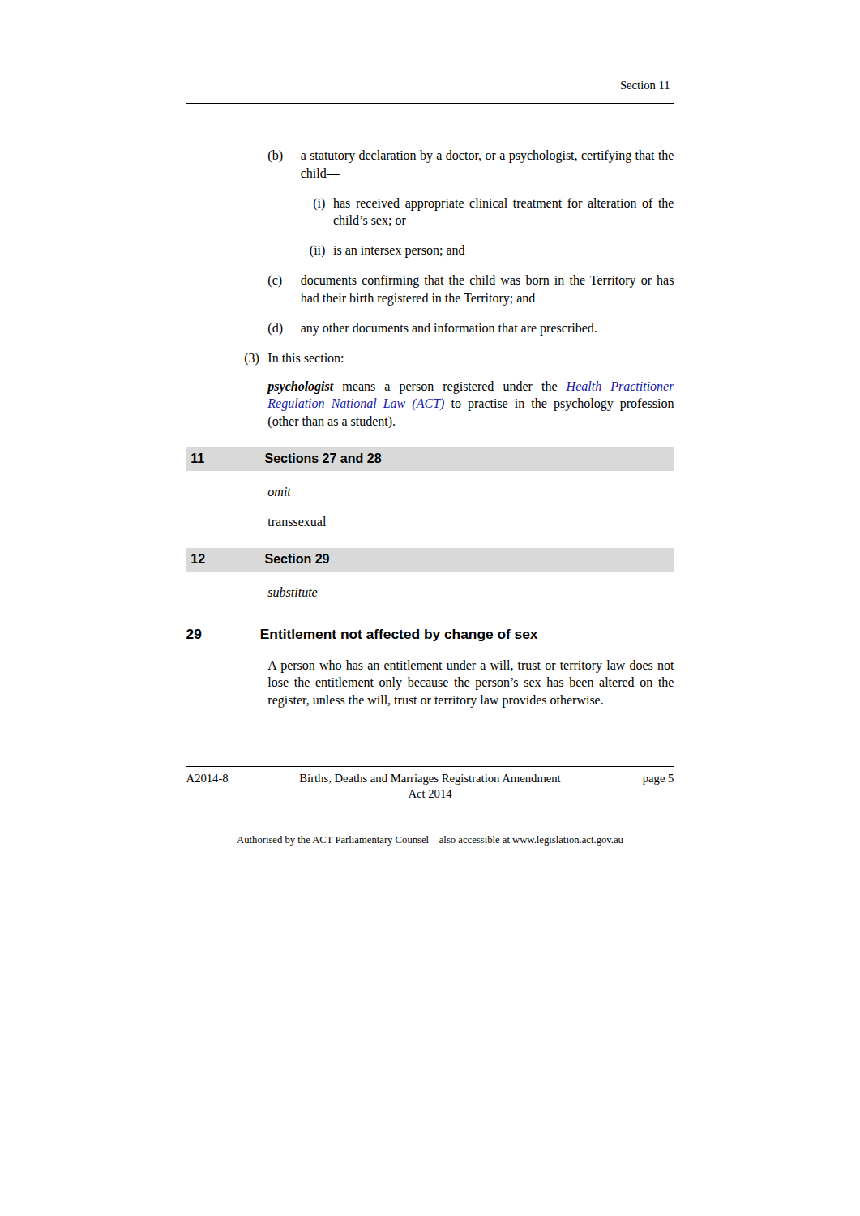Section 11
(b) a statutory declaration by a doctor, or a psychologist, certifying that the child—
(i) has received appropriate clinical treatment for alteration of the child’s sex; or
(ii) is an intersex person; and
(c) documents confirming that the child was born in the Territory or has had their birth registered in the Territory; and
(d) any other documents and information that are prescribed.
(3) In this section:
psychologist means a person registered under the Health Practitioner Regulation National Law (ACT) to practise in the psychology profession (other than as a student).
11 Sections 27 and 28
omit
transsexual
12 Section 29
substitute
29 Entitlement not affected by change of sex
A person who has an entitlement under a will, trust or territory law does not lose the entitlement only because the person’s sex has been altered on the register, unless the will, trust or territory law provides otherwise.
A2014-8
Births, Deaths and Marriages Registration Amendment
Act 2014
page 5
Authorised by the ACT Parliamentary Counsel—also accessible at www.legislation.act.gov.au